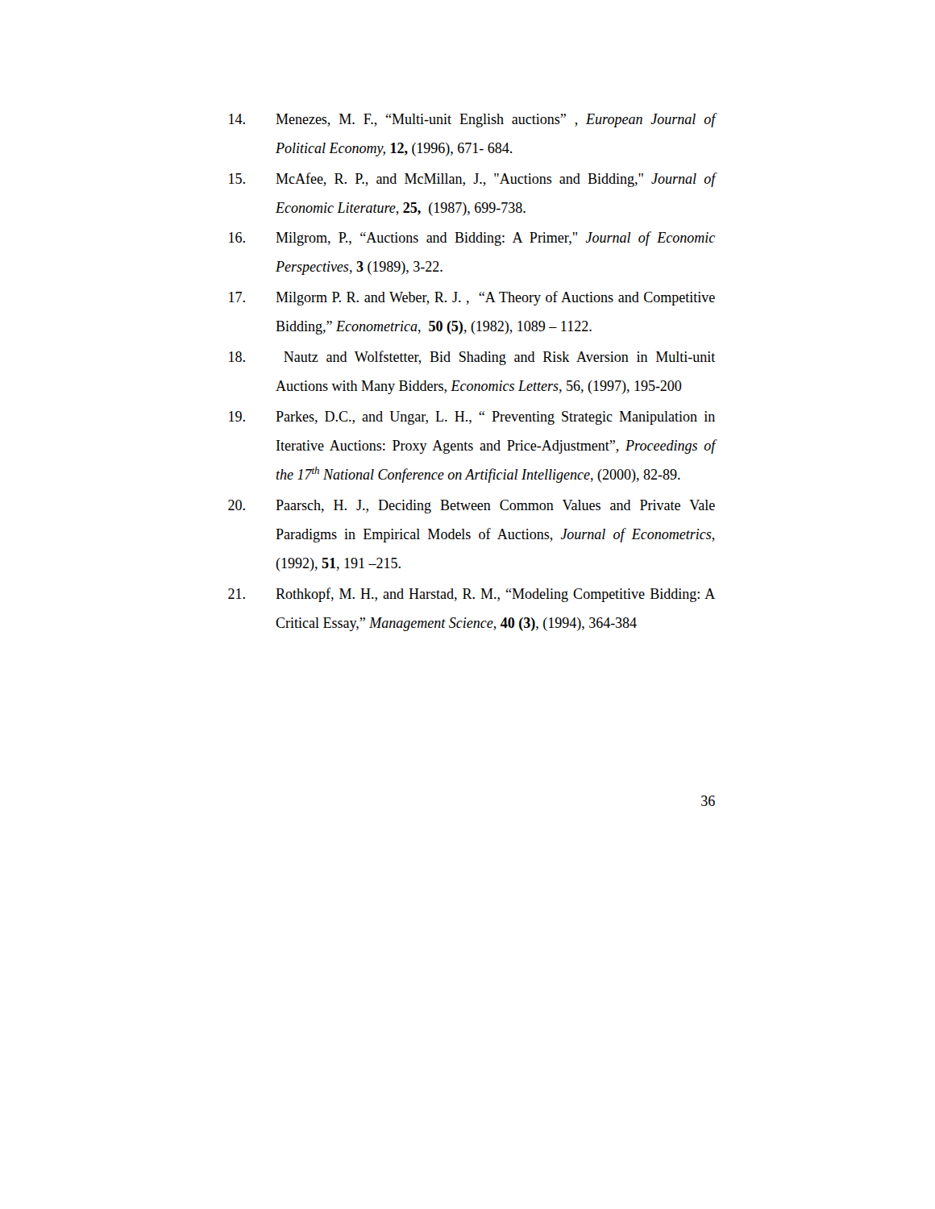14. Menezes, M. F., “Multi-unit English auctions” , European Journal of Political Economy, 12, (1996), 671- 684.
15. McAfee, R. P., and McMillan, J., "Auctions and Bidding," Journal of Economic Literature, 25, (1987), 699-738.
16. Milgrom, P., “Auctions and Bidding: A Primer," Journal of Economic Perspectives, 3 (1989), 3-22.
17. Milgorm P. R. and Weber, R. J. , “A Theory of Auctions and Competitive Bidding,” Econometrica, 50 (5), (1982), 1089 – 1122.
18. Nautz and Wolfstetter, Bid Shading and Risk Aversion in Multi-unit Auctions with Many Bidders, Economics Letters, 56, (1997), 195-200
19. Parkes, D.C., and Ungar, L. H., “ Preventing Strategic Manipulation in Iterative Auctions: Proxy Agents and Price-Adjustment”, Proceedings of the 17th National Conference on Artificial Intelligence, (2000), 82-89.
20. Paarsch, H. J., Deciding Between Common Values and Private Vale Paradigms in Empirical Models of Auctions, Journal of Econometrics, (1992), 51, 191 –215.
21. Rothkopf, M. H., and Harstad, R. M., “Modeling Competitive Bidding: A Critical Essay,” Management Science, 40 (3), (1994), 364-384
36